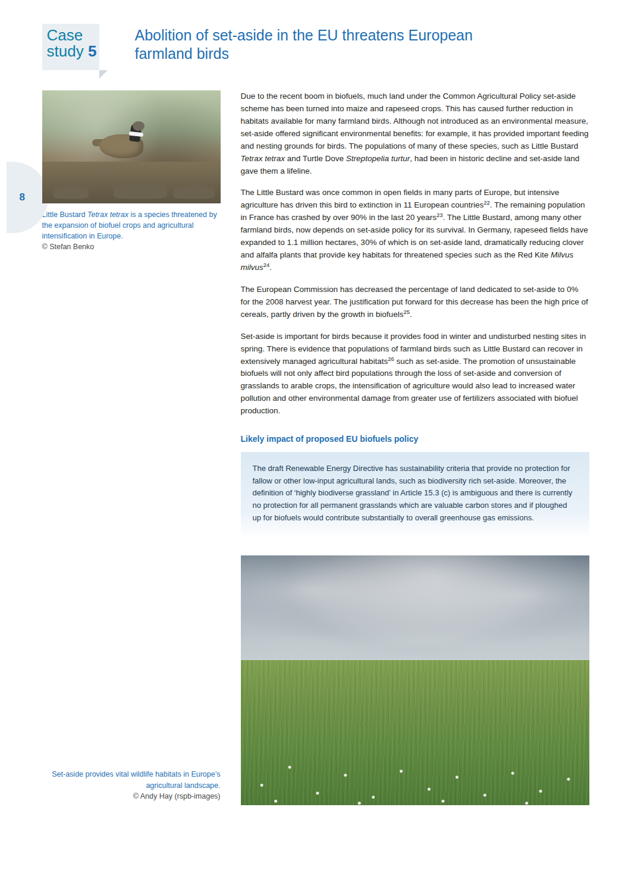Case
study 5
Abolition of set-aside in the EU threatens European
farmland birds
8
Little Bustard Tetrax tetrax is a species threatened by the expansion of biofuel crops and agricultural intensification in Europe.
© Stefan Benko
Due to the recent boom in biofuels, much land under the Common Agricultural Policy set-aside scheme has been turned into maize and rapeseed crops. This has caused further reduction in habitats available for many farmland birds. Although not introduced as an environmental measure, set-aside offered significant environmental benefits: for example, it has provided important feeding and nesting grounds for birds. The populations of many of these species, such as Little Bustard Tetrax tetrax and Turtle Dove Streptopelia turtur, had been in historic decline and set-aside land gave them a lifeline.
The Little Bustard was once common in open fields in many parts of Europe, but intensive agriculture has driven this bird to extinction in 11 European countries22. The remaining population in France has crashed by over 90% in the last 20 years23. The Little Bustard, among many other farmland birds, now depends on set-aside policy for its survival. In Germany, rapeseed fields have expanded to 1.1 million hectares, 30% of which is on set-aside land, dramatically reducing clover and alfalfa plants that provide key habitats for threatened species such as the Red Kite Milvus milvus24.
The European Commission has decreased the percentage of land dedicated to set-aside to 0% for the 2008 harvest year. The justification put forward for this decrease has been the high price of cereals, partly driven by the growth in biofuels25.
Set-aside is important for birds because it provides food in winter and undisturbed nesting sites in spring. There is evidence that populations of farmland birds such as Little Bustard can recover in extensively managed agricultural habitats26 such as set-aside. The promotion of unsustainable biofuels will not only affect bird populations through the loss of set-aside and conversion of grasslands to arable crops, the intensification of agriculture would also lead to increased water pollution and other environmental damage from greater use of fertilizers associated with biofuel production.
Likely impact of proposed EU biofuels policy
The draft Renewable Energy Directive has sustainability criteria that provide no protection for fallow or other low-input agricultural lands, such as biodiversity rich set-aside. Moreover, the definition of ‘highly biodiverse grassland’ in Article 15.3 (c) is ambiguous and there is currently no protection for all permanent grasslands which are valuable carbon stores and if ploughed up for biofuels would contribute substantially to overall greenhouse gas emissions.
Set-aside provides vital wildlife habitats in Europe’s agricultural landscape.
© Andy Hay (rspb-images)